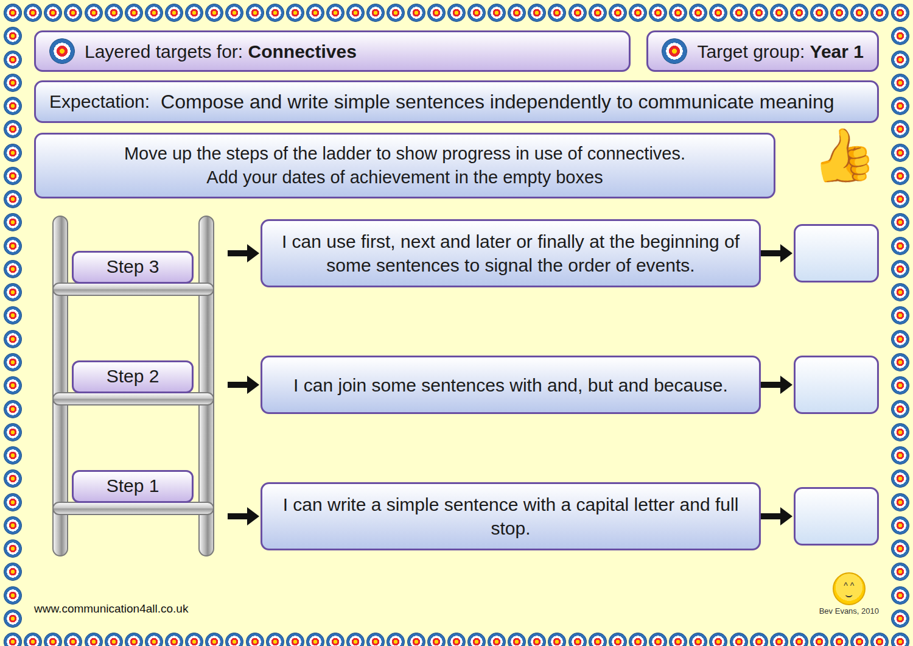Layered targets for: Connectives
Target group: Year 1
Expectation: Compose and write simple sentences independently to communicate meaning
Move up the steps of the ladder to show progress in use of connectives.
Add your dates of achievement in the empty boxes
👍
Step 3
Step 2
Step 1
I can use first, next and later or finally at the beginning of some sentences to signal the order of events.
I can join some sentences with and, but and because.
I can write a simple sentence with a capital letter and full stop.
www.communication4all.co.uk
Bev Evans, 2010